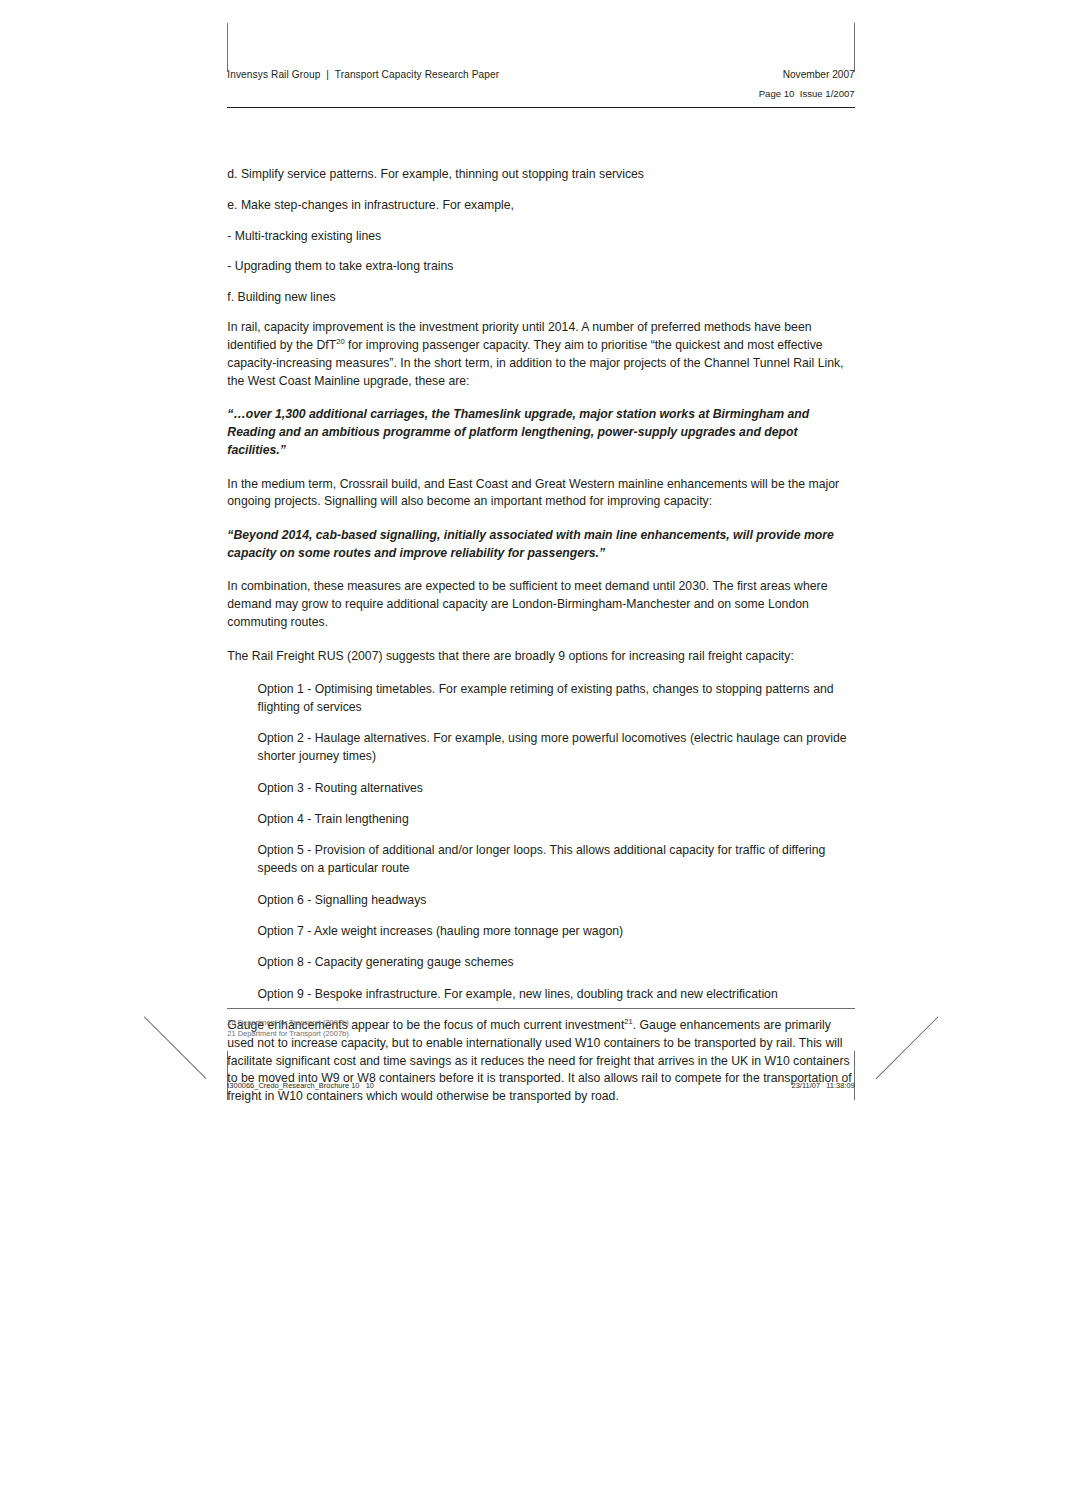Invensys Rail Group | Transport Capacity Research Paper
November 2007
Page 10 Issue 1/2007
d. Simplify service patterns. For example, thinning out stopping train services
e. Make step-changes in infrastructure. For example,
- Multi-tracking existing lines
- Upgrading them to take extra-long trains
f. Building new lines
In rail, capacity improvement is the investment priority until 2014. A number of preferred methods have been identified by the DfT20 for improving passenger capacity. They aim to prioritise “the quickest and most effective capacity-increasing measures”. In the short term, in addition to the major projects of the Channel Tunnel Rail Link, the West Coast Mainline upgrade, these are:
“…over 1,300 additional carriages, the Thameslink upgrade, major station works at Birmingham and Reading and an ambitious programme of platform lengthening, power-supply upgrades and depot facilities.”
In the medium term, Crossrail build, and East Coast and Great Western mainline enhancements will be the major ongoing projects. Signalling will also become an important method for improving capacity:
“Beyond 2014, cab-based signalling, initially associated with main line enhancements, will provide more capacity on some routes and improve reliability for passengers.”
In combination, these measures are expected to be sufficient to meet demand until 2030. The first areas where demand may grow to require additional capacity are London-Birmingham-Manchester and on some London commuting routes.
The Rail Freight RUS (2007) suggests that there are broadly 9 options for increasing rail freight capacity:
Option 1 - Optimising timetables. For example retiming of existing paths, changes to stopping patterns and flighting of services
Option 2 - Haulage alternatives. For example, using more powerful locomotives (electric haulage can provide shorter journey times)
Option 3 - Routing alternatives
Option 4 - Train lengthening
Option 5 - Provision of additional and/or longer loops. This allows additional capacity for traffic of differing speeds on a particular route
Option 6 - Signalling headways
Option 7 - Axle weight increases (hauling more tonnage per wagon)
Option 8 - Capacity generating gauge schemes
Option 9 - Bespoke infrastructure. For example, new lines, doubling track and new electrification
Gauge enhancements appear to be the focus of much current investment21. Gauge enhancements are primarily used not to increase capacity, but to enable internationally used W10 containers to be transported by rail. This will facilitate significant cost and time savings as it reduces the need for freight that arrives in the UK in W10 containers to be moved into W9 or W8 containers before it is transported. It also allows rail to compete for the transportation of freight in W10 containers which would otherwise be transported by road.
20 Department for Transport (2007b)
21 Department for Transport (2007b)
I300066_Credo_Research_Brochure 10 10
23/11/07 11:38:09